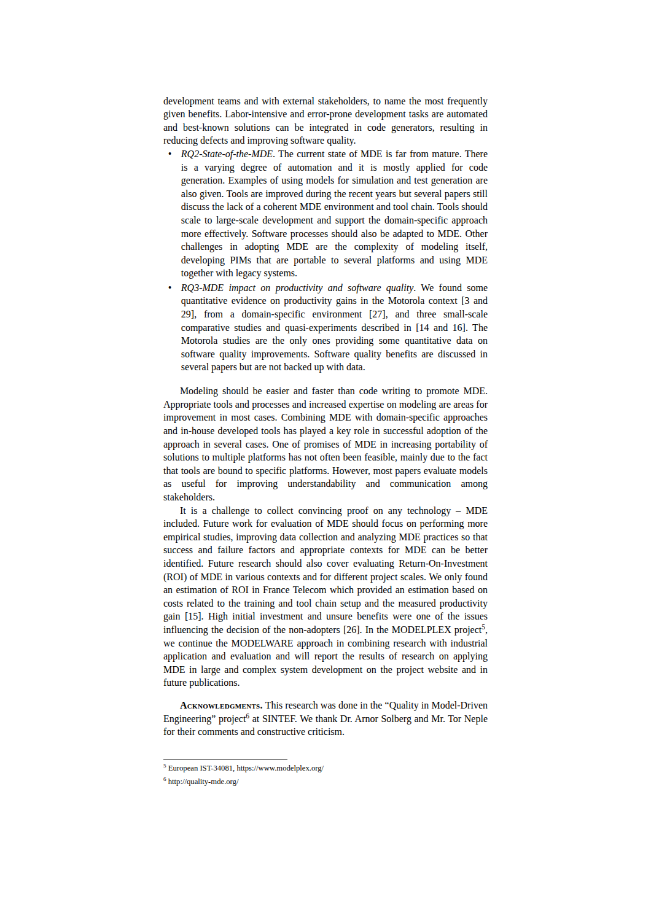development teams and with external stakeholders, to name the most frequently given benefits. Labor-intensive and error-prone development tasks are automated and best-known solutions can be integrated in code generators, resulting in reducing defects and improving software quality.
RQ2-State-of-the-MDE. The current state of MDE is far from mature. There is a varying degree of automation and it is mostly applied for code generation. Examples of using models for simulation and test generation are also given. Tools are improved during the recent years but several papers still discuss the lack of a coherent MDE environment and tool chain. Tools should scale to large-scale development and support the domain-specific approach more effectively. Software processes should also be adapted to MDE. Other challenges in adopting MDE are the complexity of modeling itself, developing PIMs that are portable to several platforms and using MDE together with legacy systems.
RQ3-MDE impact on productivity and software quality. We found some quantitative evidence on productivity gains in the Motorola context [3 and 29], from a domain-specific environment [27], and three small-scale comparative studies and quasi-experiments described in [14 and 16]. The Motorola studies are the only ones providing some quantitative data on software quality improvements. Software quality benefits are discussed in several papers but are not backed up with data.
Modeling should be easier and faster than code writing to promote MDE. Appropriate tools and processes and increased expertise on modeling are areas for improvement in most cases. Combining MDE with domain-specific approaches and in-house developed tools has played a key role in successful adoption of the approach in several cases. One of promises of MDE in increasing portability of solutions to multiple platforms has not often been feasible, mainly due to the fact that tools are bound to specific platforms. However, most papers evaluate models as useful for improving understandability and communication among stakeholders.
It is a challenge to collect convincing proof on any technology – MDE included. Future work for evaluation of MDE should focus on performing more empirical studies, improving data collection and analyzing MDE practices so that success and failure factors and appropriate contexts for MDE can be better identified. Future research should also cover evaluating Return-On-Investment (ROI) of MDE in various contexts and for different project scales. We only found an estimation of ROI in France Telecom which provided an estimation based on costs related to the training and tool chain setup and the measured productivity gain [15]. High initial investment and unsure benefits were one of the issues influencing the decision of the non-adopters [26]. In the MODELPLEX project5, we continue the MODELWARE approach in combining research with industrial application and evaluation and will report the results of research on applying MDE in large and complex system development on the project website and in future publications.
Acknowledgments. This research was done in the “Quality in Model-Driven Engineering” project6 at SINTEF. We thank Dr. Arnor Solberg and Mr. Tor Neple for their comments and constructive criticism.
5 European IST-34081, https://www.modelplex.org/
6 http://quality-mde.org/